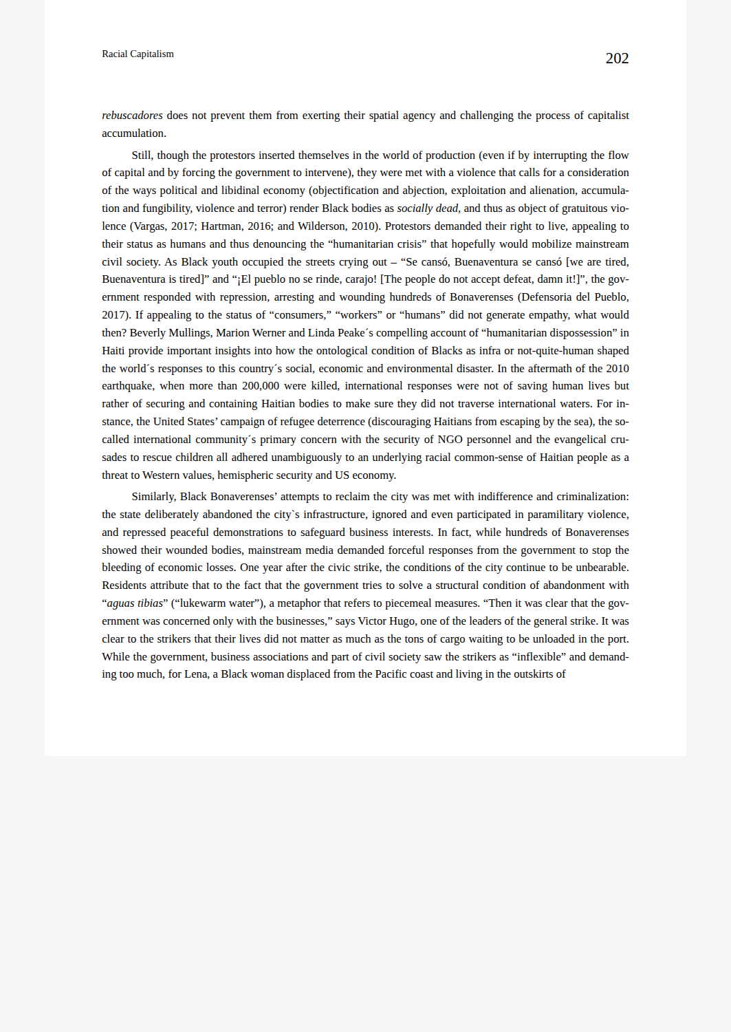Racial Capitalism
202
rebuscadores does not prevent them from exerting their spatial agency and challenging the process of capitalist accumulation.
Still, though the protestors inserted themselves in the world of production (even if by interrupting the flow of capital and by forcing the government to intervene), they were met with a violence that calls for a consideration of the ways political and libidinal economy (objectification and abjection, exploitation and alienation, accumulation and fungibility, violence and terror) render Black bodies as socially dead, and thus as object of gratuitous violence (Vargas, 2017; Hartman, 2016; and Wilderson, 2010). Protestors demanded their right to live, appealing to their status as humans and thus denouncing the “humanitarian crisis” that hopefully would mobilize mainstream civil society. As Black youth occupied the streets crying out – “Se cansó, Buenaventura se cansó [we are tired, Buenaventura is tired]” and “¡El pueblo no se rinde, carajo! [The people do not accept defeat, damn it!]”, the government responded with repression, arresting and wounding hundreds of Bonaverenses (Defensoria del Pueblo, 2017). If appealing to the status of “consumers,” “workers” or “humans” did not generate empathy, what would then? Beverly Mullings, Marion Werner and Linda Peake´s compelling account of “humanitarian dispossession” in Haiti provide important insights into how the ontological condition of Blacks as infra or not-quite-human shaped the world´s responses to this country´s social, economic and environmental disaster. In the aftermath of the 2010 earthquake, when more than 200,000 were killed, international responses were not of saving human lives but rather of securing and containing Haitian bodies to make sure they did not traverse international waters. For instance, the United States’ campaign of refugee deterrence (discouraging Haitians from escaping by the sea), the so-called international community´s primary concern with the security of NGO personnel and the evangelical crusades to rescue children all adhered unambiguously to an underlying racial common-sense of Haitian people as a threat to Western values, hemispheric security and US economy.
Similarly, Black Bonaverenses’ attempts to reclaim the city was met with indifference and criminalization: the state deliberately abandoned the city`s infrastructure, ignored and even participated in paramilitary violence, and repressed peaceful demonstrations to safeguard business interests. In fact, while hundreds of Bonaverenses showed their wounded bodies, mainstream media demanded forceful responses from the government to stop the bleeding of economic losses. One year after the civic strike, the conditions of the city continue to be unbearable. Residents attribute that to the fact that the government tries to solve a structural condition of abandonment with “aguas tibias” (“lukewarm water”), a metaphor that refers to piecemeal measures. “Then it was clear that the government was concerned only with the businesses,” says Victor Hugo, one of the leaders of the general strike. It was clear to the strikers that their lives did not matter as much as the tons of cargo waiting to be unloaded in the port. While the government, business associations and part of civil society saw the strikers as “inflexible” and demanding too much, for Lena, a Black woman displaced from the Pacific coast and living in the outskirts of